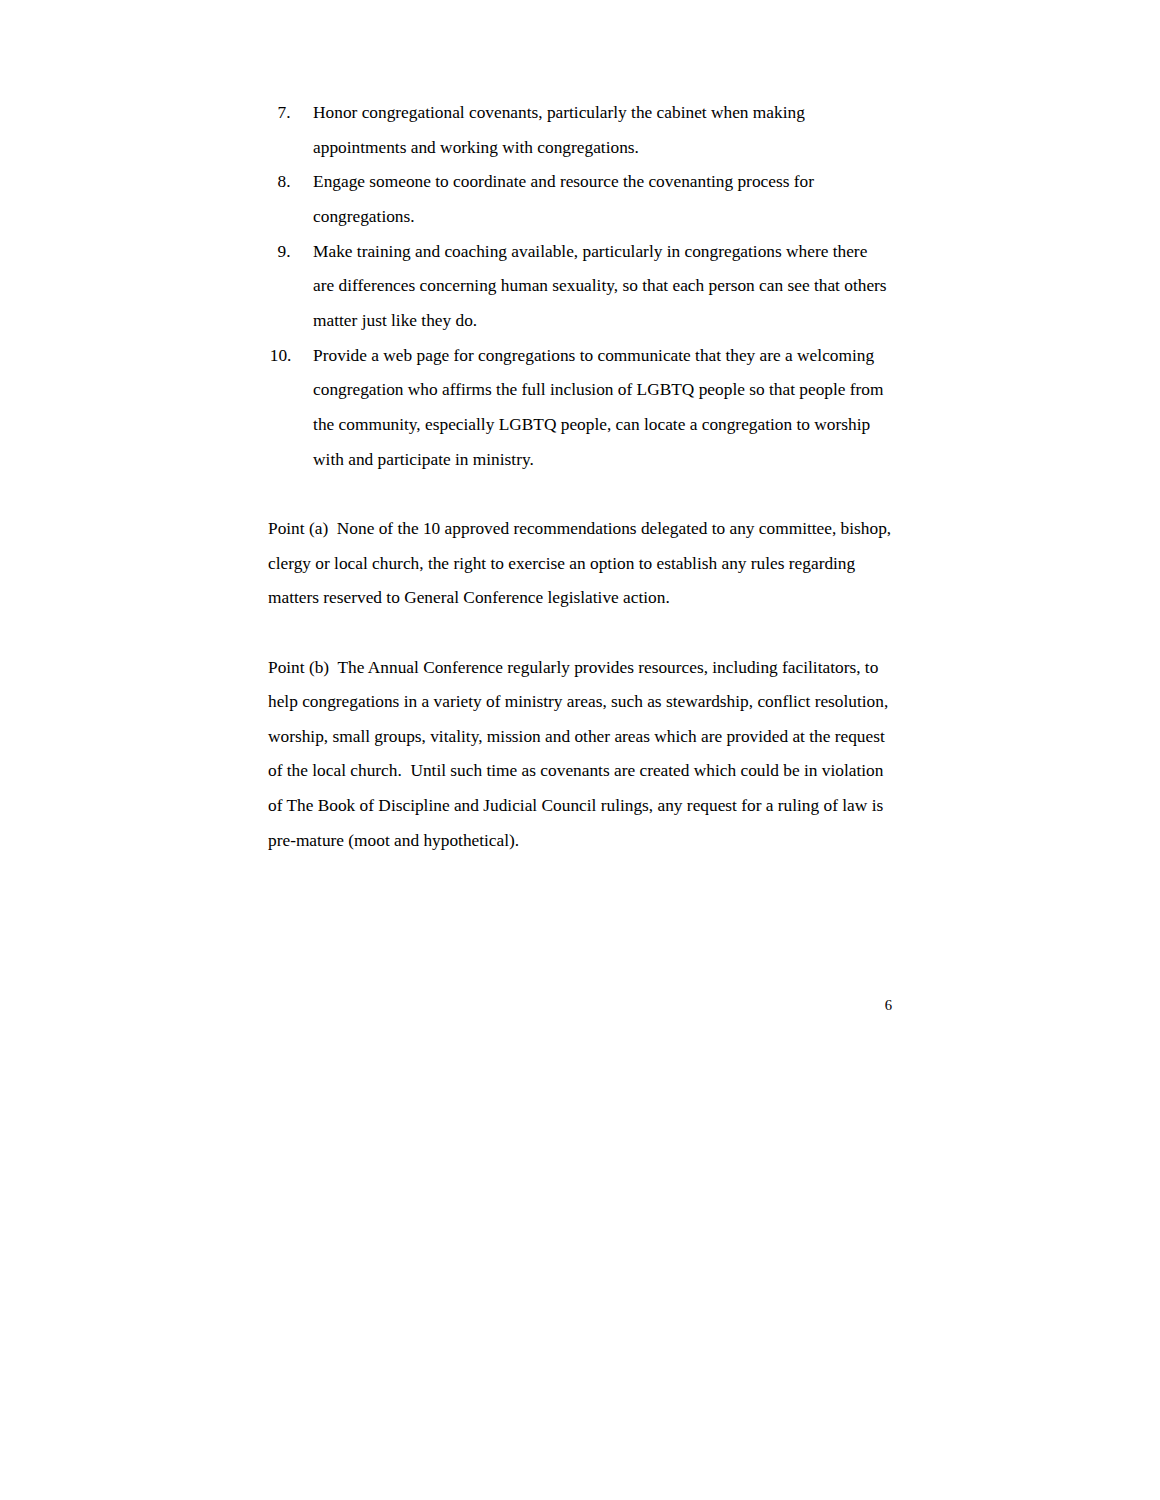7. Honor congregational covenants, particularly the cabinet when making appointments and working with congregations.
8. Engage someone to coordinate and resource the covenanting process for congregations.
9. Make training and coaching available, particularly in congregations where there are differences concerning human sexuality, so that each person can see that others matter just like they do.
10. Provide a web page for congregations to communicate that they are a welcoming congregation who affirms the full inclusion of LGBTQ people so that people from the community, especially LGBTQ people, can locate a congregation to worship with and participate in ministry.
Point (a) None of the 10 approved recommendations delegated to any committee, bishop, clergy or local church, the right to exercise an option to establish any rules regarding matters reserved to General Conference legislative action.
Point (b) The Annual Conference regularly provides resources, including facilitators, to help congregations in a variety of ministry areas, such as stewardship, conflict resolution, worship, small groups, vitality, mission and other areas which are provided at the request of the local church. Until such time as covenants are created which could be in violation of The Book of Discipline and Judicial Council rulings, any request for a ruling of law is pre-mature (moot and hypothetical).
6